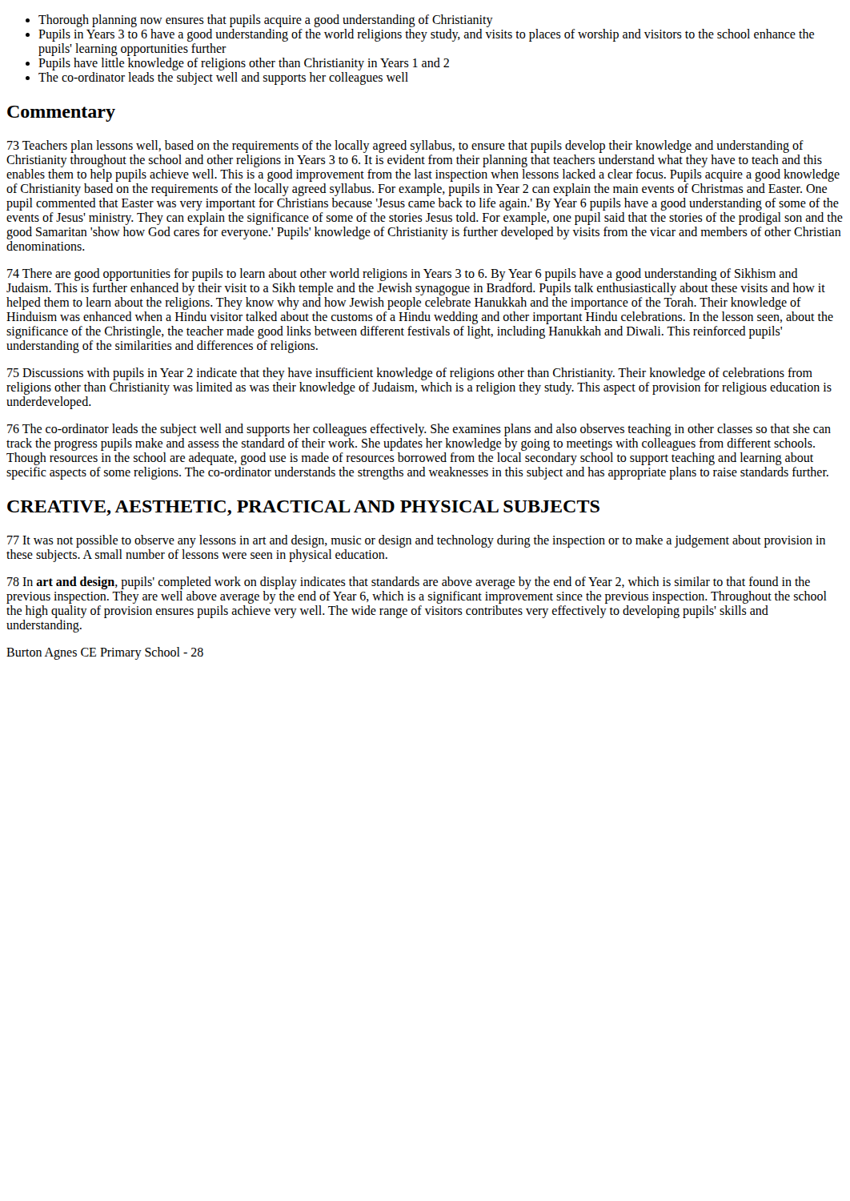Thorough planning now ensures that pupils acquire a good understanding of Christianity
Pupils in Years 3 to 6 have a good understanding of the world religions they study, and visits to places of worship and visitors to the school enhance the pupils' learning opportunities further
Pupils have little knowledge of religions other than Christianity in Years 1 and 2
The co-ordinator leads the subject well and supports her colleagues well
Commentary
73 Teachers plan lessons well, based on the requirements of the locally agreed syllabus, to ensure that pupils develop their knowledge and understanding of Christianity throughout the school and other religions in Years 3 to 6. It is evident from their planning that teachers understand what they have to teach and this enables them to help pupils achieve well. This is a good improvement from the last inspection when lessons lacked a clear focus. Pupils acquire a good knowledge of Christianity based on the requirements of the locally agreed syllabus. For example, pupils in Year 2 can explain the main events of Christmas and Easter. One pupil commented that Easter was very important for Christians because 'Jesus came back to life again.' By Year 6 pupils have a good understanding of some of the events of Jesus' ministry. They can explain the significance of some of the stories Jesus told. For example, one pupil said that the stories of the prodigal son and the good Samaritan 'show how God cares for everyone.' Pupils' knowledge of Christianity is further developed by visits from the vicar and members of other Christian denominations.
74 There are good opportunities for pupils to learn about other world religions in Years 3 to 6. By Year 6 pupils have a good understanding of Sikhism and Judaism. This is further enhanced by their visit to a Sikh temple and the Jewish synagogue in Bradford. Pupils talk enthusiastically about these visits and how it helped them to learn about the religions. They know why and how Jewish people celebrate Hanukkah and the importance of the Torah. Their knowledge of Hinduism was enhanced when a Hindu visitor talked about the customs of a Hindu wedding and other important Hindu celebrations. In the lesson seen, about the significance of the Christingle, the teacher made good links between different festivals of light, including Hanukkah and Diwali. This reinforced pupils' understanding of the similarities and differences of religions.
75 Discussions with pupils in Year 2 indicate that they have insufficient knowledge of religions other than Christianity. Their knowledge of celebrations from religions other than Christianity was limited as was their knowledge of Judaism, which is a religion they study. This aspect of provision for religious education is underdeveloped.
76 The co-ordinator leads the subject well and supports her colleagues effectively. She examines plans and also observes teaching in other classes so that she can track the progress pupils make and assess the standard of their work. She updates her knowledge by going to meetings with colleagues from different schools. Though resources in the school are adequate, good use is made of resources borrowed from the local secondary school to support teaching and learning about specific aspects of some religions. The co-ordinator understands the strengths and weaknesses in this subject and has appropriate plans to raise standards further.
CREATIVE, AESTHETIC, PRACTICAL AND PHYSICAL SUBJECTS
77 It was not possible to observe any lessons in art and design, music or design and technology during the inspection or to make a judgement about provision in these subjects. A small number of lessons were seen in physical education.
78 In art and design, pupils' completed work on display indicates that standards are above average by the end of Year 2, which is similar to that found in the previous inspection. They are well above average by the end of Year 6, which is a significant improvement since the previous inspection. Throughout the school the high quality of provision ensures pupils achieve very well. The wide range of visitors contributes very effectively to developing pupils' skills and understanding.
Burton Agnes CE Primary School - 28